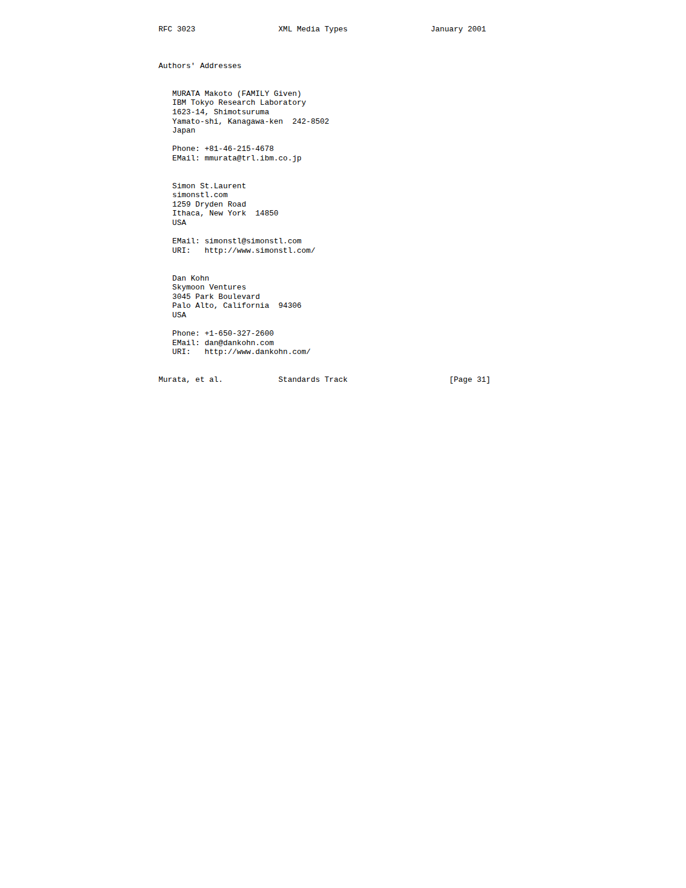RFC 3023                  XML Media Types                  January 2001
Authors' Addresses
MURATA Makoto (FAMILY Given) IBM Tokyo Research Laboratory 1623-14, Shimotsuruma Yamato-shi, Kanagawa-ken 242-8502 Japan Phone: +81-46-215-4678 EMail: mmurata@trl.ibm.co.jp
Simon St.Laurent simonstl.com 1259 Dryden Road Ithaca, New York 14850 USA EMail: simonstl@simonstl.com URI: http://www.simonstl.com/
Dan Kohn Skymoon Ventures 3045 Park Boulevard Palo Alto, California 94306 USA Phone: +1-650-327-2600 EMail: dan@dankohn.com URI: http://www.dankohn.com/
Murata, et al.            Standards Track                      [Page 31]